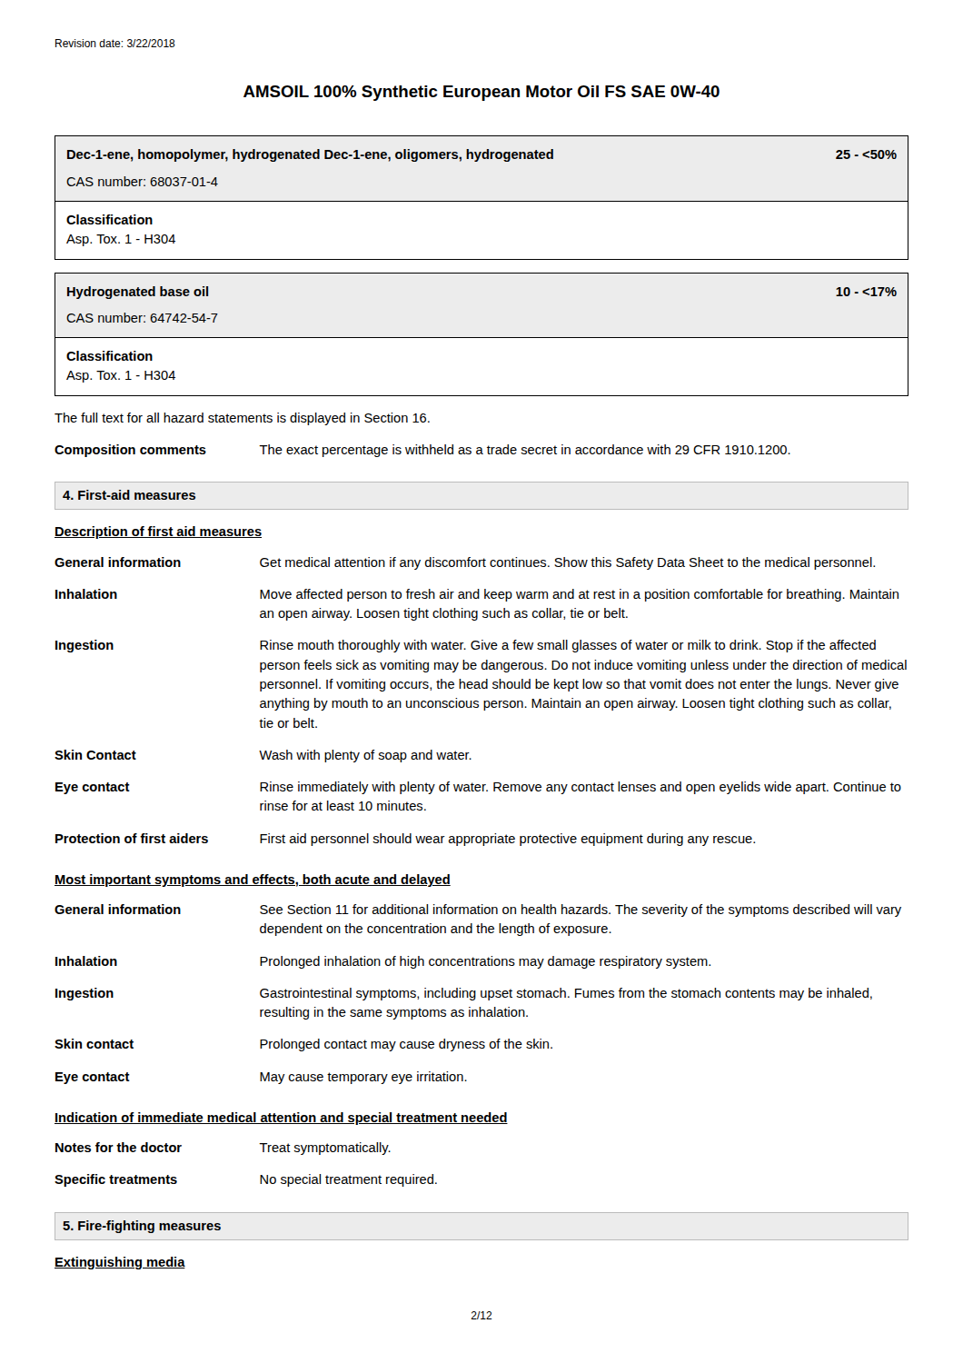Revision date: 3/22/2018
AMSOIL 100% Synthetic European Motor Oil FS SAE 0W-40
Dec-1-ene, homopolymer, hydrogenated Dec-1-ene, oligomers, hydrogenated
25 - <50%
CAS number: 68037-01-4
Classification
Asp. Tox. 1 - H304
Hydrogenated base oil
10 - <17%
CAS number: 64742-54-7
Classification
Asp. Tox. 1 - H304
The full text for all hazard statements is displayed in Section 16.
| Composition comments | The exact percentage is withheld as a trade secret in accordance with 29 CFR 1910.1200. |
4. First-aid measures
Description of first aid measures
| General information | Get medical attention if any discomfort continues. Show this Safety Data Sheet to the medical personnel. |
| Inhalation | Move affected person to fresh air and keep warm and at rest in a position comfortable for breathing. Maintain an open airway. Loosen tight clothing such as collar, tie or belt. |
| Ingestion | Rinse mouth thoroughly with water. Give a few small glasses of water or milk to drink. Stop if the affected person feels sick as vomiting may be dangerous. Do not induce vomiting unless under the direction of medical personnel. If vomiting occurs, the head should be kept low so that vomit does not enter the lungs. Never give anything by mouth to an unconscious person. Maintain an open airway. Loosen tight clothing such as collar, tie or belt. |
| Skin Contact | Wash with plenty of soap and water. |
| Eye contact | Rinse immediately with plenty of water. Remove any contact lenses and open eyelids wide apart. Continue to rinse for at least 10 minutes. |
| Protection of first aiders | First aid personnel should wear appropriate protective equipment during any rescue. |
Most important symptoms and effects, both acute and delayed
| General information | See Section 11 for additional information on health hazards. The severity of the symptoms described will vary dependent on the concentration and the length of exposure. |
| Inhalation | Prolonged inhalation of high concentrations may damage respiratory system. |
| Ingestion | Gastrointestinal symptoms, including upset stomach. Fumes from the stomach contents may be inhaled, resulting in the same symptoms as inhalation. |
| Skin contact | Prolonged contact may cause dryness of the skin. |
| Eye contact | May cause temporary eye irritation. |
Indication of immediate medical attention and special treatment needed
| Notes for the doctor | Treat symptomatically. |
| Specific treatments | No special treatment required. |
5. Fire-fighting measures
Extinguishing media
2/12